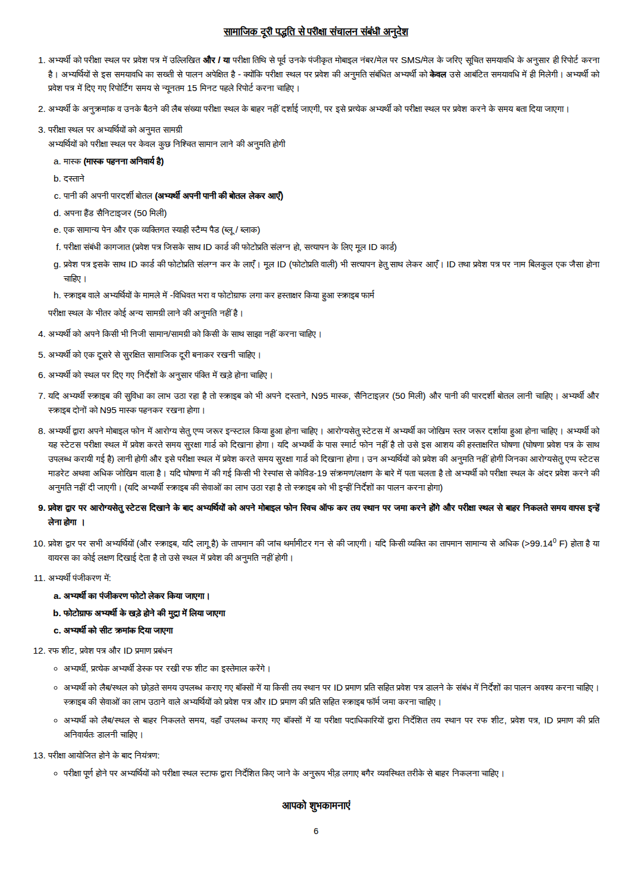सामाजिक दूरी पद्धति से परीक्षा संचालन संबंधी अनुदेश
अभ्यर्थी को परीक्षा स्थल पर प्रवेश पत्र में उल्लिखित और / या परीक्षा तिथि से पूर्व उनके पंजीकृत मोबाइल नंबर/मेल पर SMS/मेल के जरिए सूचित समयावधि के अनुसार ही रिपोर्ट करना है। अभ्यर्थियों से इस समयावधि का सख्ती से पालन अपेक्षित है - क्योंकि परीक्षा स्थल पर प्रवेश की अनुमति संबंधित अभ्यर्थी को केवल उसे आबंटित समयावधि में ही मिलेगी। अभ्यर्थी को प्रवेश पत्र में दिए गए रिपोर्टिंग समय से न्यूनतम 15 मिनट पहले रिपोर्ट करना चाहिए।
अभ्यर्थी के अनुक्रमांक व उनके बैठने की लैब संख्या परीक्षा स्थल के बाहर नहीं दर्शाई जाएगी, पर इसे प्रत्येक अभ्यर्थी को परीक्षा स्थल पर प्रवेश करने के समय बता दिया जाएगा।
परीक्षा स्थल पर अभ्यर्थियों को अनुमत सामग्री
अभ्यर्थियों को परीक्षा स्थल पर केवल कुछ निश्चित सामान लाने की अनुमति होगी
मास्क (मास्क पहनना अनिवार्य है)
दस्ताने
पानी की अपनी पारदर्शी बोतल (अभ्यर्थी अपनी पानी की बोतल लेकर आएँ)
अपना हैंड सैनिटाइजर (50 मिली)
एक सामान्य पेन और एक व्यक्तिगत स्याही स्टैम्प पैड (ब्लू / ब्लाक)
परीक्षा संबंधी कागजात (प्रवेश पत्र जिसके साथ ID कार्ड की फोटोप्रति संलग्न हो, सत्यापन के लिए मूल ID कार्ड)
प्रवेश पत्र इसके साथ ID कार्ड की फोटोप्रति संलग्न कर के लाएँ। मूल ID (फोटोप्रति वाली) भी सत्यापन हेतु साथ लेकर आएँ। ID तथा प्रवेश पत्र पर नाम बिलकुल एक जैसा होना चाहिए।
स्क्राइब वाले अभ्यर्थियों के मामले में -विधिवत भरा व फोटोग्राफ लगा कर हस्ताक्षर किया हुआ स्क्राइब फार्म
परीक्षा स्थल के भीतर कोई अन्य सामग्री लाने की अनुमति नहीं है।
अभ्यर्थी को अपने किसी भी निजी सामान/सामग्री को किसी के साथ साझा नहीं करना चाहिए।
अभ्यर्थी को एक दूसरे से सुरक्षित सामाजिक दूरी बनाकर रखनी चाहिए।
अभ्यर्थी को स्थल पर दिए गए निर्देशों के अनुसार पंक्ति में खड़े होना चाहिए।
यदि अभ्यर्थी स्क्राइब की सुविधा का लाभ उठा रहा है तो स्क्राइब को भी अपने दस्ताने, N95 मास्क, सैनिटाइज़र (50 मिली) और पानी की पारदर्शी बोतल लानी चाहिए। अभ्यर्थी और स्क्राइब दोनों को N95 मास्क पहनकर रखना होगा।
अभ्यर्थी द्वारा अपने मोबाइल फोन में आरोग्य सेतु एप्प जरूर इन्स्टाल किया हुआ होना चाहिए। आरोग्यसेतु स्टेटस में अभ्यर्थी का जोखिम स्तर जरूर दर्शाया हुआ होना चाहिए। अभ्यर्थी को यह स्टेटस परीक्षा स्थल में प्रवेश करते समय सुरक्षा गार्ड को दिखाना होगा। यदि अभ्यर्थी के पास स्मार्ट फोन नहीं है तो उसे इस आशय की हस्ताक्षरित घोषणा (घोषणा प्रवेश पत्र के साथ उपलब्ध करायी गई है) लानी होगी और इसे परीक्षा स्थल में प्रवेश करते समय सुरक्षा गार्ड को दिखाना होगा। उन अभ्यर्थियों को प्रवेश की अनुमति नहीं होगी जिनका आरोग्यसेतु एप्प स्टेटस माडरेट अथवा अधिक जोखिम वाला है। यदि घोषणा में की गई किसी भी रेस्पांस से कोविड-19 संक्रमण/लक्षण के बारे में पता चलता है तो अभ्यर्थी को परीक्षा स्थल के अंदर प्रवेश करने की अनुमति नहीं दी जाएगी। (यदि अभ्यर्थी स्क्राइब की सेवाओं का लाभ उठा रहा है तो स्क्राइब को भी इन्हीं निर्देशों का पालन करना होगा)
प्रवेश द्वार पर आरोग्यसेतु स्टेटस दिखाने के बाद अभ्यर्थियों को अपने मोबाइल फोन स्विच ऑफ कर तय स्थान पर जमा करने होंगे और परीक्षा स्थल से बाहर निकलते समय वापस इन्हें लेना होगा ।
प्रवेश द्वार पर सभी अभ्यर्थियों (और स्क्राइब, यदि लागू है) के तापमान की जांच थर्मामीटर गन से की जाएगी। यदि किसी व्यक्ति का तापमान सामान्य से अधिक (>99.140 F) होता है या वायरस का कोई लक्षण दिखाई देता है तो उसे स्थल में प्रवेश की अनुमति नहीं होगी।
अभ्यर्थी पंजीकरण में:
अभ्यर्थी का पंजीकरण फोटो लेकर किया जाएगा।
फोटोग्राफ अभ्यर्थी के खड़े होने की मुद्रा में लिया जाएगा
अभ्यर्थी को सीट क्रमांक दिया जाएगा
रफ शीट, प्रवेश पत्र और ID प्रमाण प्रबंधन
अभ्यर्थी, प्रत्येक अभ्यर्थी डेस्क पर रखी रफ शीट का इस्तेमाल करेंगे।
अभ्यर्थी को लैब/स्थल को छोड़ते समय उपलब्ध कराए गए बॉक्सों में या किसी तय स्थान पर ID प्रमाण प्रति सहित प्रवेश पत्र डालने के संबंध में निर्देशों का पालन अवश्य करना चाहिए। स्क्राइब की सेवाओं का लाभ उठाने वाले अभ्यर्थियों को प्रवेश पत्र और ID प्रमाण की प्रति सहित स्क्राइब फॉर्म जमा करना चाहिए।
अभ्यर्थी को लैब/स्थल से बाहर निकलते समय, वहाँ उपलब्ध कराए गए बॉक्सों में या परीक्षा पदाधिकारियों द्वारा निर्देशित तय स्थान पर रफ शीट, प्रवेश पत्र, ID प्रमाण की प्रति अनिवार्यतः डालनी चाहिए।
परीक्षा आयोजित होने के बाद नियंत्रण:
परीक्षा पूर्ण होने पर अभ्यर्थियों को परीक्षा स्थल स्टाफ द्वारा निर्देशित किए जाने के अनुरूप भीड़ लगाए बगैर व्यवस्थित तरीके से बाहर निकलना चाहिए।
आपको शुभकामनाएं
6